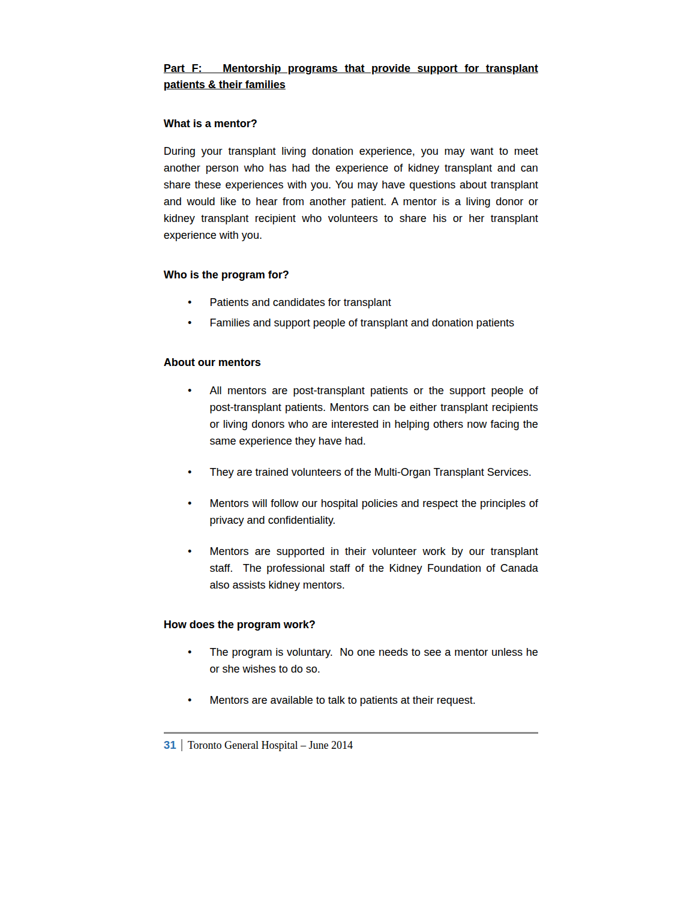Part F: Mentorship programs that provide support for transplant patients & their families
What is a mentor?
During your transplant living donation experience, you may want to meet another person who has had the experience of kidney transplant and can share these experiences with you. You may have questions about transplant and would like to hear from another patient. A mentor is a living donor or kidney transplant recipient who volunteers to share his or her transplant experience with you.
Who is the program for?
Patients and candidates for transplant
Families and support people of transplant and donation patients
About our mentors
All mentors are post-transplant patients or the support people of post-transplant patients. Mentors can be either transplant recipients or living donors who are interested in helping others now facing the same experience they have had.
They are trained volunteers of the Multi-Organ Transplant Services.
Mentors will follow our hospital policies and respect the principles of privacy and confidentiality.
Mentors are supported in their volunteer work by our transplant staff. The professional staff of the Kidney Foundation of Canada also assists kidney mentors.
How does the program work?
The program is voluntary. No one needs to see a mentor unless he or she wishes to do so.
Mentors are available to talk to patients at their request.
31 Toronto General Hospital – June 2014